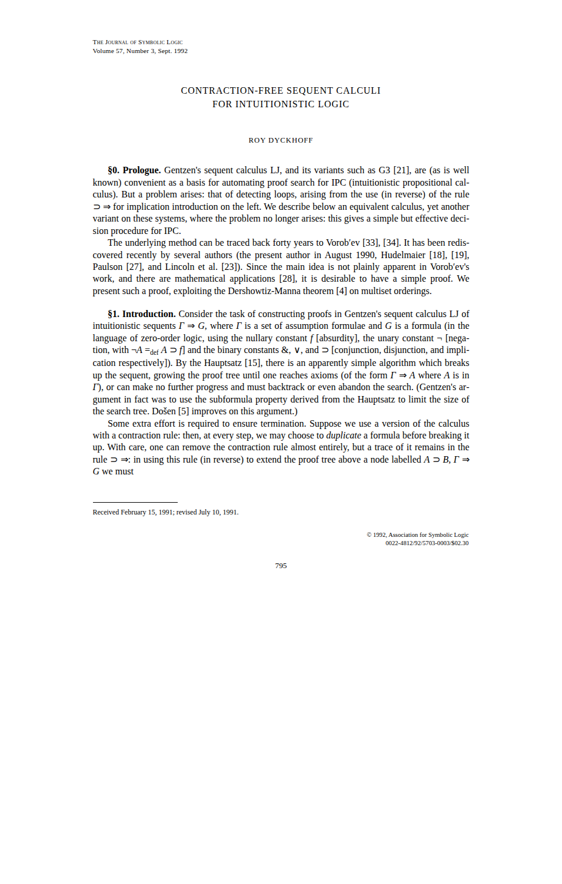The Journal of Symbolic Logic Volume 57, Number 3, Sept. 1992
CONTRACTION-FREE SEQUENT CALCULI
FOR INTUITIONISTIC LOGIC
ROY DYCKHOFF
§0. Prologue. Gentzen's sequent calculus LJ, and its variants such as G3 [21], are (as is well known) convenient as a basis for automating proof search for IPC (intuitionistic propositional calculus). But a problem arises: that of detecting loops, arising from the use (in reverse) of the rule ⊃ ⇒ for implication introduction on the left. We describe below an equivalent calculus, yet another variant on these systems, where the problem no longer arises: this gives a simple but effective decision procedure for IPC.
The underlying method can be traced back forty years to Vorobʹev [33], [34]. It has been rediscovered recently by several authors (the present author in August 1990, Hudelmaier [18], [19], Paulson [27], and Lincoln et al. [23]). Since the main idea is not plainly apparent in Vorobʹev's work, and there are mathematical applications [28], it is desirable to have a simple proof. We present such a proof, exploiting the Dershowtiz-Manna theorem [4] on multiset orderings.
§1. Introduction. Consider the task of constructing proofs in Gentzen's sequent calculus LJ of intuitionistic sequents Γ ⇒ G, where Γ is a set of assumption formulae and G is a formula (in the language of zero-order logic, using the nullary constant f [absurdity], the unary constant ¬ [negation, with ¬A =def A ⊃ f] and the binary constants &, ∨, and ⊃ [conjunction, disjunction, and implication respectively]). By the Hauptsatz [15], there is an apparently simple algorithm which breaks up the sequent, growing the proof tree until one reaches axioms (of the form Γ ⇒ A where A is in Γ), or can make no further progress and must backtrack or even abandon the search. (Gentzen's argument in fact was to use the subformula property derived from the Hauptsatz to limit the size of the search tree. Došen [5] improves on this argument.)
Some extra effort is required to ensure termination. Suppose we use a version of the calculus with a contraction rule: then, at every step, we may choose to duplicate a formula before breaking it up. With care, one can remove the contraction rule almost entirely, but a trace of it remains in the rule ⊃ ⇒: in using this rule (in reverse) to extend the proof tree above a node labelled A ⊃ B, Γ ⇒ G we must
Received February 15, 1991; revised July 10, 1991.
© 1992, Association for Symbolic Logic 0022-4812/92/5703-0003/$02.30  
795